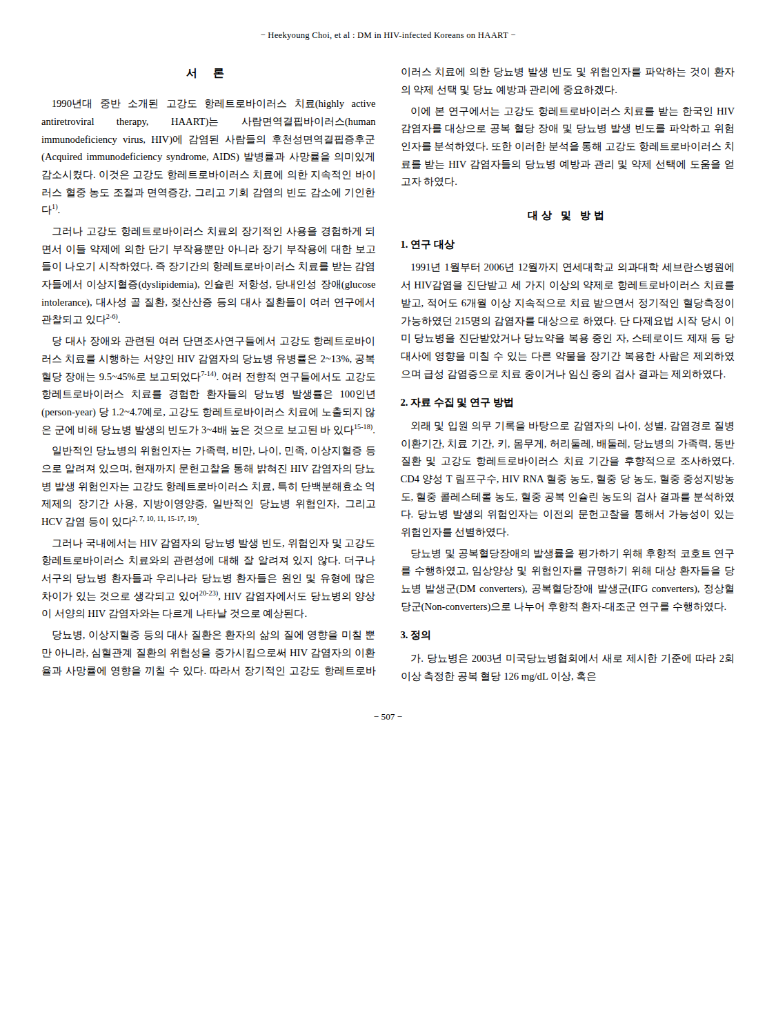− Heekyoung Choi, et al : DM in HIV-infected Koreans on HAART −
서 론
1990년대 중반 소개된 고강도 항레트로바이러스 치료(highly active antiretroviral therapy, HAART)는 사람면역결핍바이러스(human immunodeficiency virus, HIV)에 감염된 사람들의 후천성면역결핍증후군(Acquired immunodeficiency syndrome, AIDS) 발병률과 사망률을 의미있게 감소시켰다. 이것은 고강도 항레트로바이러스 치료에 의한 지속적인 바이러스 혈중 농도 조절과 면역증강, 그리고 기회 감염의 빈도 감소에 기인한다1).
그러나 고강도 항레트로바이러스 치료의 장기적인 사용을 경험하게 되면서 이들 약제에 의한 단기 부작용뿐만 아니라 장기 부작용에 대한 보고들이 나오기 시작하였다. 즉 장기간의 항레트로바이러스 치료를 받는 감염자들에서 이상지혈증(dyslipidemia), 인슐린 저항성, 당내인성 장애(glucose intolerance), 대사성 골 질환, 젖산산증 등의 대사 질환들이 여러 연구에서 관찰되고 있다2-6).
당 대사 장애와 관련된 여러 단면조사연구들에서 고강도 항레트로바이러스 치료를 시행하는 서양인 HIV 감염자의 당뇨병 유병률은 2~13%, 공복 혈당 장애는 9.5~45%로 보고되었다7-14). 여러 전향적 연구들에서도 고강도 항레트로바이러스 치료를 경험한 환자들의 당뇨병 발생률은 100인년(person-year) 당 1.2~4.7예로, 고강도 항레트로바이러스 치료에 노출되지 않은 군에 비해 당뇨병 발생의 빈도가 3~4배 높은 것으로 보고된 바 있다15-18).
일반적인 당뇨병의 위험인자는 가족력, 비만, 나이, 민족, 이상지혈증 등으로 알려져 있으며, 현재까지 문헌고찰을 통해 밝혀진 HIV 감염자의 당뇨병 발생 위험인자는 고강도 항레트로바이러스 치료, 특히 단백분해효소 억제제의 장기간 사용, 지방이영양증, 일반적인 당뇨병 위험인자, 그리고 HCV 감염 등이 있다2, 7, 10, 11, 15-17, 19).
그러나 국내에서는 HIV 감염자의 당뇨병 발생 빈도, 위험인자 및 고강도 항레트로바이러스 치료와의 관련성에 대해 잘 알려져 있지 않다. 더구나 서구의 당뇨병 환자들과 우리나라 당뇨병 환자들은 원인 및 유형에 많은 차이가 있는 것으로 생각되고 있어20-23), HIV 감염자에서도 당뇨병의 양상이 서양의 HIV 감염자와는 다르게 나타날 것으로 예상된다.
당뇨병, 이상지혈증 등의 대사 질환은 환자의 삶의 질에 영향을 미칠 뿐만 아니라, 심혈관계 질환의 위험성을 증가시킴으로써 HIV 감염자의 이환율과 사망률에 영향을 끼칠 수 있다. 따라서 장기적인 고강도 항레트로바이러스 치료에 의한 당뇨병 발생 빈도 및 위험인자를 파악하는 것이 환자의 약제 선택 및 당뇨 예방과 관리에 중요하겠다.
이에 본 연구에서는 고강도 항레트로바이러스 치료를 받는 한국인 HIV 감염자를 대상으로 공복 혈당 장애 및 당뇨병 발생 빈도를 파악하고 위험인자를 분석하였다. 또한 이러한 분석을 통해 고강도 항레트로바이러스 치료를 받는 HIV 감염자들의 당뇨병 예방과 관리 및 약제 선택에 도움을 얻고자 하였다.
대상 및 방법
1. 연구 대상
1991년 1월부터 2006년 12월까지 연세대학교 의과대학 세브란스병원에서 HIV감염을 진단받고 세 가지 이상의 약제로 항레트로바이러스 치료를 받고, 적어도 6개월 이상 지속적으로 치료 받으면서 정기적인 혈당측정이 가능하였던 215명의 감염자를 대상으로 하였다. 단 다제요법 시작 당시 이미 당뇨병을 진단받았거나 당뇨약을 복용 중인 자, 스테로이드 제재 등 당대사에 영향을 미칠 수 있는 다른 약물을 장기간 복용한 사람은 제외하였으며 급성 감염증으로 치료 중이거나 임신 중의 검사 결과는 제외하였다.
2. 자료 수집 및 연구 방법
외래 및 입원 의무 기록을 바탕으로 감염자의 나이, 성별, 감염경로 질병 이환기간, 치료 기간, 키, 몸무게, 허리둘레, 배둘레, 당뇨병의 가족력, 동반 질환 및 고강도 항레트로바이러스 치료 기간을 후향적으로 조사하였다. CD4 양성 T 림프구수, HIV RNA 혈중 농도, 혈중 당 농도, 혈중 중성지방농도, 혈중 콜레스테롤 농도, 혈중 공복 인슐린 농도의 검사 결과를 분석하였다. 당뇨병 발생의 위험인자는 이전의 문헌고찰을 통해서 가능성이 있는 위험인자를 선별하였다.
당뇨병 및 공복혈당장애의 발생률을 평가하기 위해 후향적 코호트 연구를 수행하였고, 임상양상 및 위험인자를 규명하기 위해 대상 환자들을 당뇨병 발생군(DM converters), 공복혈당장애 발생군(IFG converters), 정상혈당군(Non-converters)으로 나누어 후향적 환자-대조군 연구를 수행하였다.
3. 정의
가. 당뇨병은 2003년 미국당뇨병협회에서 새로 제시한 기준에 따라 2회 이상 측정한 공복 혈당 126 mg/dL 이상, 혹은
− 507 −